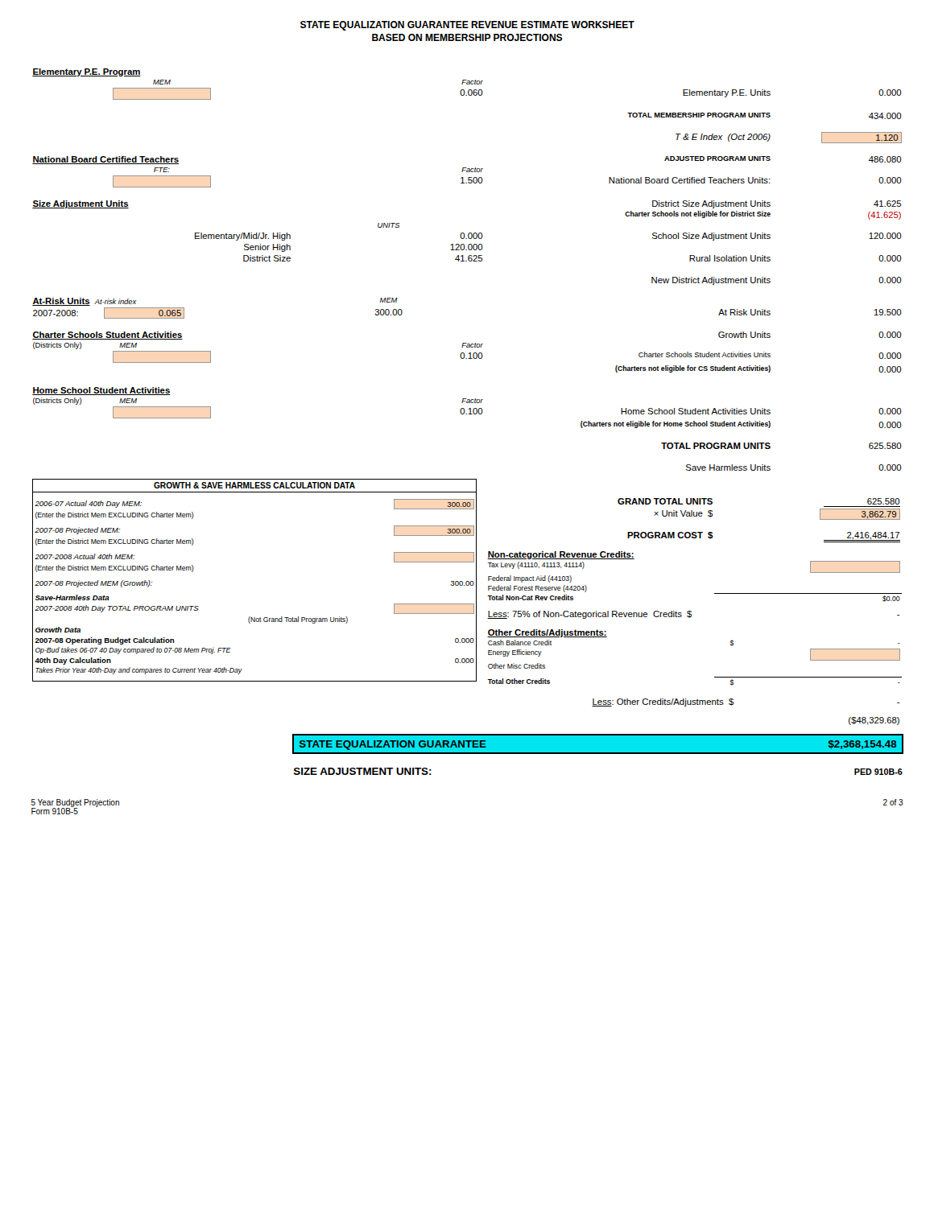STATE EQUALIZATION GUARANTEE REVENUE ESTIMATE WORKSHEET
BASED ON MEMBERSHIP PROJECTIONS
| Elementary P.E. Program | | | |
| MEM | Factor | | |
| | 0.060 | Elementary P.E. Units | 0.000 |
| | | TOTAL MEMBERSHIP PROGRAM UNITS | 434.000 |
| | | T & E Index (Oct 2006) | 1.120 |
| National Board Certified Teachers | | ADJUSTED PROGRAM UNITS | 486.080 |
| FTE: | Factor | | |
| | 1.500 | National Board Certified Teachers Units: | 0.000 |
| Size Adjustment Units | | District Size Adjustment Units | 41.625 |
| | | Charter Schools not eligible for District Size | (41.625) |
| | UNITS | | |
| Elementary/Mid/Jr. High | 0.000 | School Size Adjustment Units | 120.000 |
| Senior High | 120.000 | | |
| District Size | 41.625 | Rural Isolation Units | 0.000 |
| | | New District Adjustment Units | 0.000 |
| At-Risk Units At-risk index | MEM | | |
| 2007-2008: 0.065 | 300.00 | At Risk Units | 19.500 |
| Charter Schools Student Activities | | Growth Units | 0.000 |
| (Districts Only) MEM | Factor | | |
| | 0.100 | Charter Schools Student Activities Units | 0.000 |
| | | (Charters not eligible for CS Student Activities) | 0.000 |
| Home School Student Activities | | | |
| (Districts Only) MEM | Factor | | |
| | 0.100 | Home School Student Activities Units | 0.000 |
| | | (Charters not eligible for Home School Student Activities) | 0.000 |
| | | TOTAL PROGRAM UNITS | 625.580 |
| | | Save Harmless Units | 0.000 |
| GROWTH & SAVE HARMLESS CALCULATION DATA / 2006-07 Actual 40th Day MEM: / 300.00 / / (Enter the District Mem EXCLUDING Charter Mem) / / / 2007-08 Projected MEM: / 300.00 / / (Enter the District Mem EXCLUDING Charter Mem) / / / 2007-2008 Actual 40th MEM: / / / (Enter the District Mem EXCLUDING Charter Mem) / / / 2007-08 Projected MEM (Growth): / 300.00 / / Save-Harmless Data / / / 2007-2008 40th Day TOTAL PROGRAM UNITS / / / (Not Grand Total Program Units) / / / Growth Data / / / 2007-08 Operating Budget Calculation / 0.000 / / Op-Bud takes 06-07 40 Day compared to 07-08 Mem Proj. FTE / / / 40th Day Calculation / 0.000 / / Takes Prior Year 40th-Day and compares to Current Year 40th-Day / / | / GRAND TOTAL UNITS / / 625.580 / / × Unit Value $ / / 3,862.79 / / PROGRAM COST $ / / 2,416,484.17 / / Non-categorical Revenue Credits: / / Tax Levy (41110, 41113, 41114) / / / Federal Impact Aid (44103) / / / Federal Forest Reserve (44204) / / / Total Non-Cat Rev Credits / $0.00 / / Less : 75% of Non-Categorical Revenue Credits $ / - / / Other Credits/Adjustments: / / Cash Balance Credit / $ / - / / Energy Efficiency / / / Other Misc Credits / / / Total Other Credits / $ / - / / Less : Other Credits/Adjustments $ / - / / ($48,329.68) / |
| | / STATE EQUALIZATION GUARANTEE / $2,368,154.48 / |
| | SIZE ADJUSTMENT UNITS: | PED 910B-6 |
2 of 3 5 Year Budget Projection
Form 910B-5